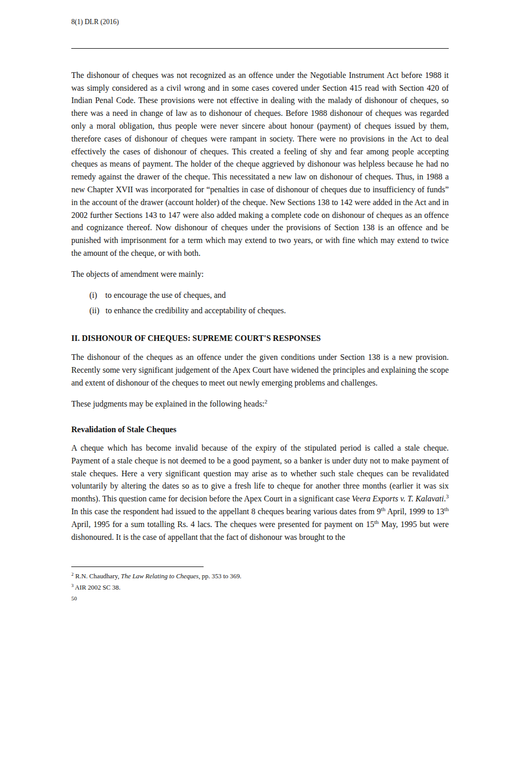8(1) DLR (2016)
The dishonour of cheques was not recognized as an offence under the Negotiable Instrument Act before 1988 it was simply considered as a civil wrong and in some cases covered under Section 415 read with Section 420 of Indian Penal Code. These provisions were not effective in dealing with the malady of dishonour of cheques, so there was a need in change of law as to dishonour of cheques. Before 1988 dishonour of cheques was regarded only a moral obligation, thus people were never sincere about honour (payment) of cheques issued by them, therefore cases of dishonour of cheques were rampant in society. There were no provisions in the Act to deal effectively the cases of dishonour of cheques. This created a feeling of shy and fear among people accepting cheques as means of payment. The holder of the cheque aggrieved by dishonour was helpless because he had no remedy against the drawer of the cheque. This necessitated a new law on dishonour of cheques. Thus, in 1988 a new Chapter XVII was incorporated for “penalties in case of dishonour of cheques due to insufficiency of funds” in the account of the drawer (account holder) of the cheque. New Sections 138 to 142 were added in the Act and in 2002 further Sections 143 to 147 were also added making a complete code on dishonour of cheques as an offence and cognizance thereof. Now dishonour of cheques under the provisions of Section 138 is an offence and be punished with imprisonment for a term which may extend to two years, or with fine which may extend to twice the amount of the cheque, or with both.
The objects of amendment were mainly:
(i) to encourage the use of cheques, and
(ii) to enhance the credibility and acceptability of cheques.
II. Dishonour of Cheques: Supreme Court's Responses
The dishonour of the cheques as an offence under the given conditions under Section 138 is a new provision. Recently some very significant judgement of the Apex Court have widened the principles and explaining the scope and extent of dishonour of the cheques to meet out newly emerging problems and challenges.
These judgments may be explained in the following heads:2
Revalidation of Stale Cheques
A cheque which has become invalid because of the expiry of the stipulated period is called a stale cheque. Payment of a stale cheque is not deemed to be a good payment, so a banker is under duty not to make payment of stale cheques. Here a very significant question may arise as to whether such stale cheques can be revalidated voluntarily by altering the dates so as to give a fresh life to cheque for another three months (earlier it was six months). This question came for decision before the Apex Court in a significant case Veera Exports v. T. Kalavati.3 In this case the respondent had issued to the appellant 8 cheques bearing various dates from 9th April, 1999 to 13th April, 1995 for a sum totalling Rs. 4 lacs. The cheques were presented for payment on 15th May, 1995 but were dishonoured. It is the case of appellant that the fact of dishonour was brought to the
2 R.N. Chaudhary, The Law Relating to Cheques, pp. 353 to 369.
3 AIR 2002 SC 38.
50